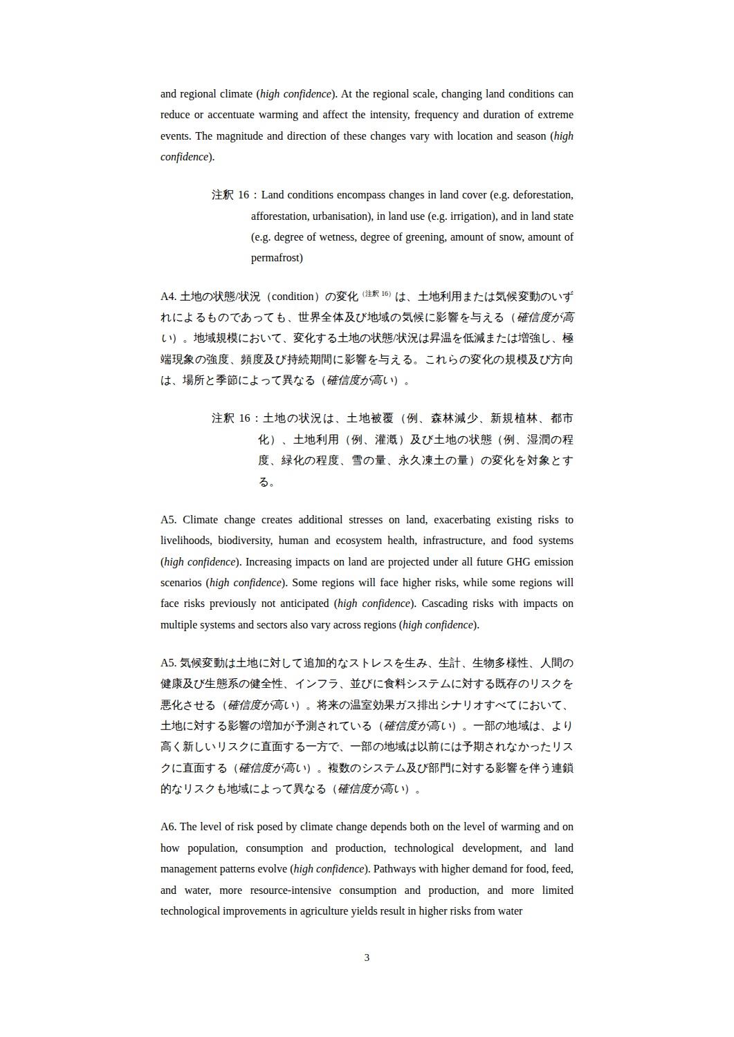and regional climate (high confidence). At the regional scale, changing land conditions can reduce or accentuate warming and affect the intensity, frequency and duration of extreme events. The magnitude and direction of these changes vary with location and season (high confidence).
注釈 16：Land conditions encompass changes in land cover (e.g. deforestation, afforestation, urbanisation), in land use (e.g. irrigation), and in land state (e.g. degree of wetness, degree of greening, amount of snow, amount of permafrost)
A4. 土地の状態/状況（condition）の変化（注釈 16）は、土地利用または気候変動のいずれによるものであっても、世界全体及び地域の気候に影響を与える（確信度が高い）。地域規模において、変化する土地の状態/状況は昇温を低減または増強し、極端現象の強度、頻度及び持続期間に影響を与える。これらの変化の規模及び方向は、場所と季節によって異なる（確信度が高い）。
注釈 16：土地の状況は、土地被覆（例、森林減少、新規植林、都市化）、土地利用（例、灌漑）及び土地の状態（例、湿潤の程度、緑化の程度、雪の量、永久凍土の量）の変化を対象とする。
A5. Climate change creates additional stresses on land, exacerbating existing risks to livelihoods, biodiversity, human and ecosystem health, infrastructure, and food systems (high confidence). Increasing impacts on land are projected under all future GHG emission scenarios (high confidence). Some regions will face higher risks, while some regions will face risks previously not anticipated (high confidence). Cascading risks with impacts on multiple systems and sectors also vary across regions (high confidence).
A5. 気候変動は土地に対して追加的なストレスを生み、生計、生物多様性、人間の健康及び生態系の健全性、インフラ、並びに食料システムに対する既存のリスクを悪化させる（確信度が高い）。将来の温室効果ガス排出シナリオすべてにおいて、土地に対する影響の増加が予測されている（確信度が高い）。一部の地域は、より高く新しいリスクに直面する一方で、一部の地域は以前には予期されなかったリスクに直面する（確信度が高い）。複数のシステム及び部門に対する影響を伴う連鎖的なリスクも地域によって異なる（確信度が高い）。
A6. The level of risk posed by climate change depends both on the level of warming and on how population, consumption and production, technological development, and land management patterns evolve (high confidence). Pathways with higher demand for food, feed, and water, more resource-intensive consumption and production, and more limited technological improvements in agriculture yields result in higher risks from water
3